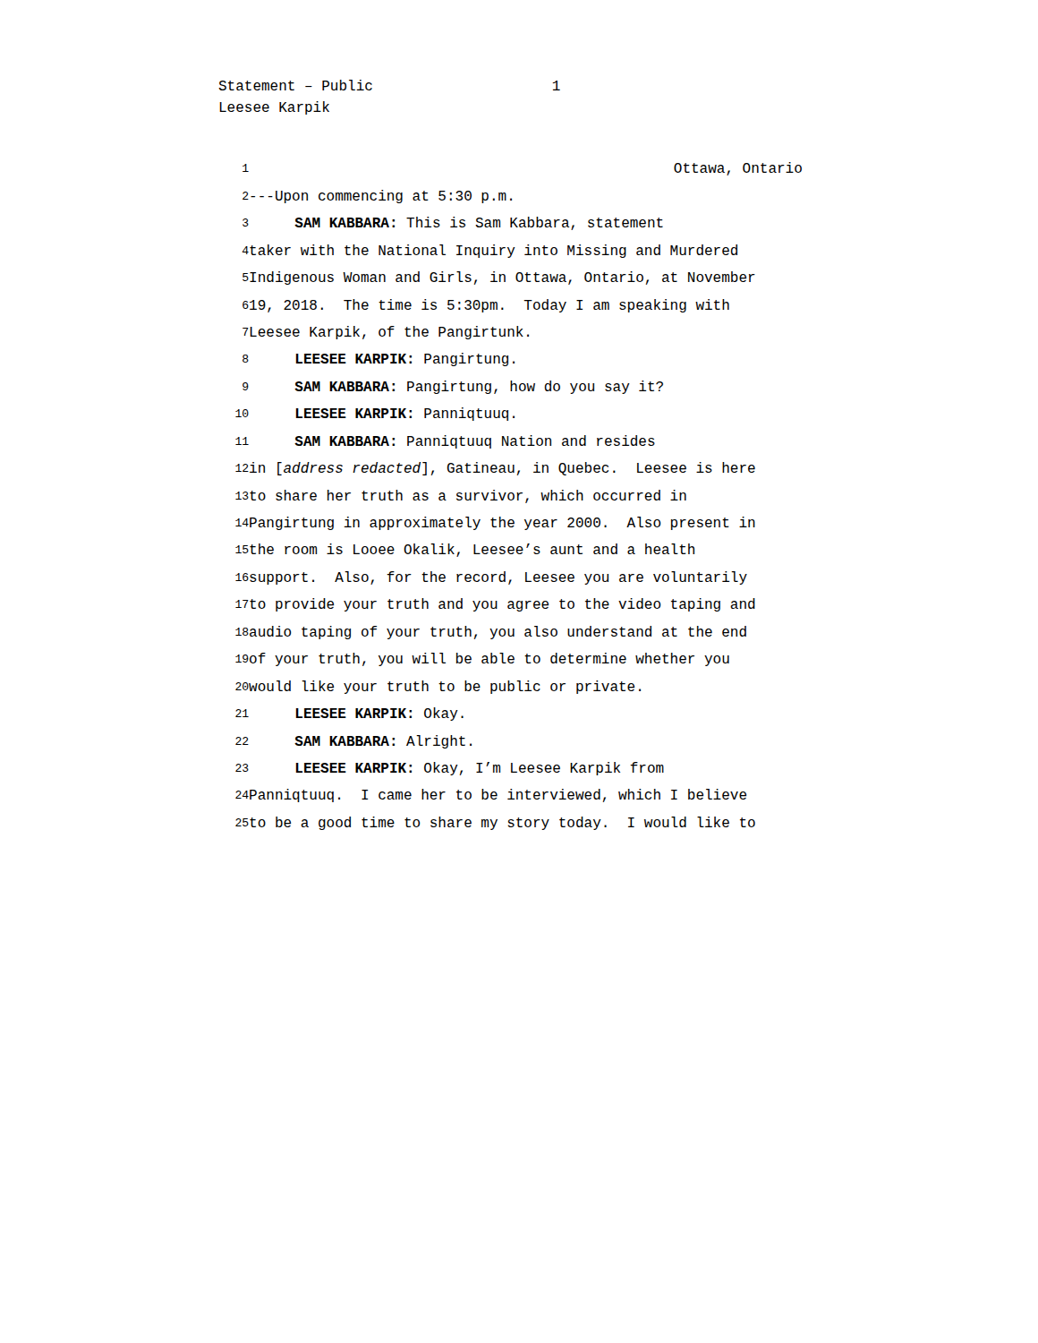Statement – Public1 Leesee Karpik
| 1 | Ottawa, Ontario |
| 2 | ---Upon commencing at 5:30 p.m. |
| 3 | SAM KABBARA: This is Sam Kabbara, statement |
| 4 | taker with the National Inquiry into Missing and Murdered |
| 5 | Indigenous Woman and Girls, in Ottawa, Ontario, at November |
| 6 | 19, 2018. The time is 5:30pm. Today I am speaking with |
| 7 | Leesee Karpik, of the Pangirtunk. |
| 8 | LEESEE KARPIK: Pangirtung. |
| 9 | SAM KABBARA: Pangirtung, how do you say it? |
| 10 | LEESEE KARPIK: Panniqtuuq. |
| 11 | SAM KABBARA: Panniqtuuq Nation and resides |
| 12 | in [ address redacted ], Gatineau, in Quebec. Leesee is here |
| 13 | to share her truth as a survivor, which occurred in |
| 14 | Pangirtung in approximately the year 2000. Also present in |
| 15 | the room is Looee Okalik, Leesee’s aunt and a health |
| 16 | support. Also, for the record, Leesee you are voluntarily |
| 17 | to provide your truth and you agree to the video taping and |
| 18 | audio taping of your truth, you also understand at the end |
| 19 | of your truth, you will be able to determine whether you |
| 20 | would like your truth to be public or private. |
| 21 | LEESEE KARPIK: Okay. |
| 22 | SAM KABBARA: Alright. |
| 23 | LEESEE KARPIK: Okay, I’m Leesee Karpik from |
| 24 | Panniqtuuq. I came her to be interviewed, which I believe |
| 25 | to be a good time to share my story today. I would like to |